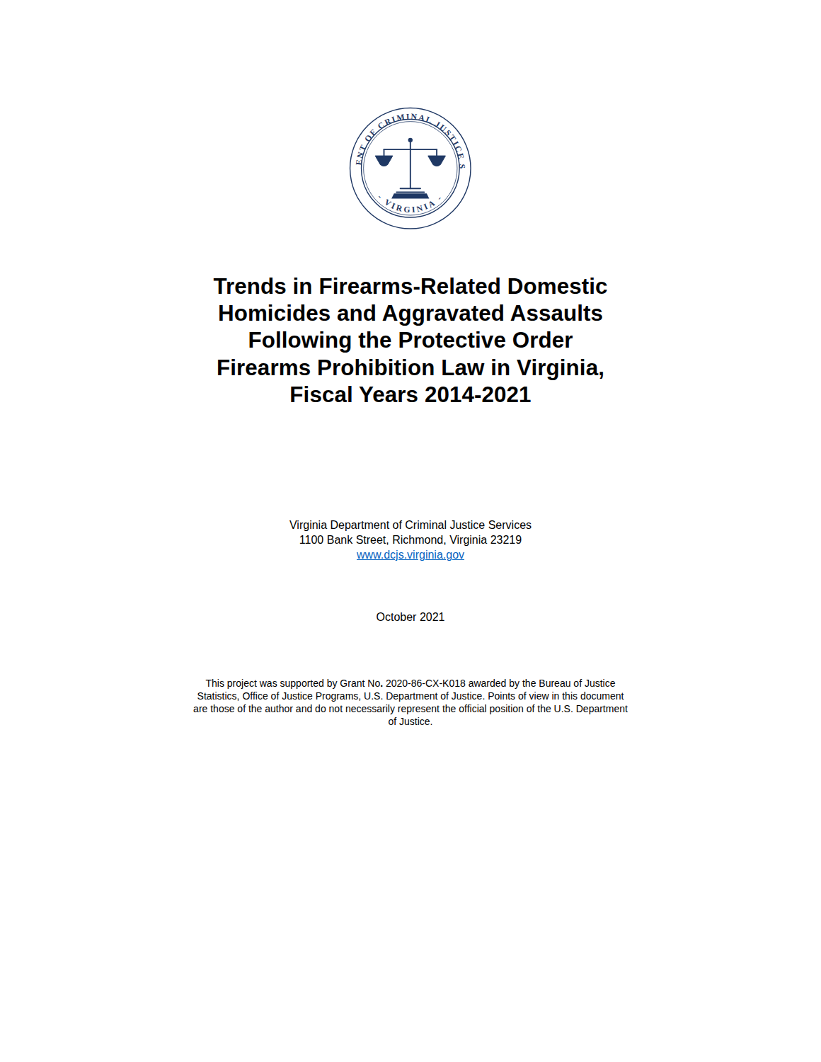DEPARTMENT OF CRIMINAL JUSTICE SERVICES - VIRGINIA -
Trends in Firearms-Related Domestic Homicides and Aggravated Assaults
Following the Protective Order Firearms Prohibition Law in Virginia,
Fiscal Years 2014-2021
Virginia Department of Criminal Justice Services
1100 Bank Street, Richmond, Virginia 23219
www.dcjs.virginia.gov
October 2021
This project was supported by Grant No. 2020-86-CX-K018 awarded by the Bureau of Justice Statistics, Office of Justice Programs, U.S. Department of Justice. Points of view in this document are those of the author and do not necessarily represent the official position of the U.S. Department of Justice.